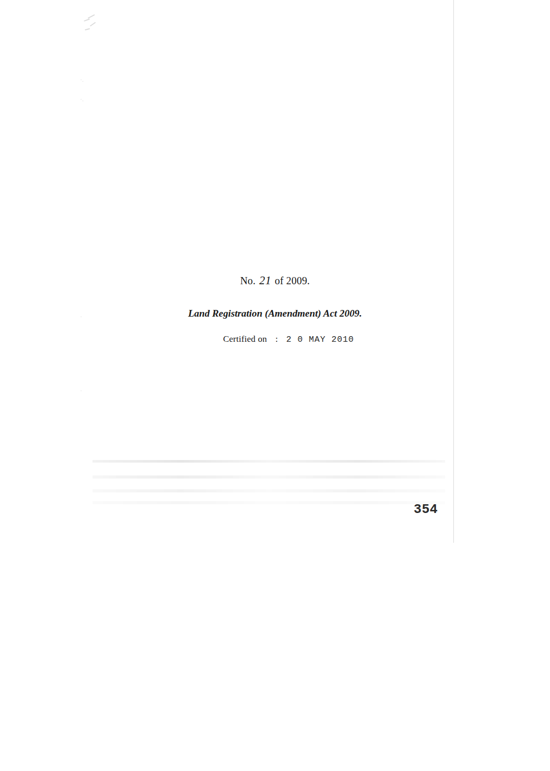·.
·.
·
·
No. 21 of 2009.
Land Registration (Amendment) Act 2009.
Certified on : 2 0 MAY 2010
354